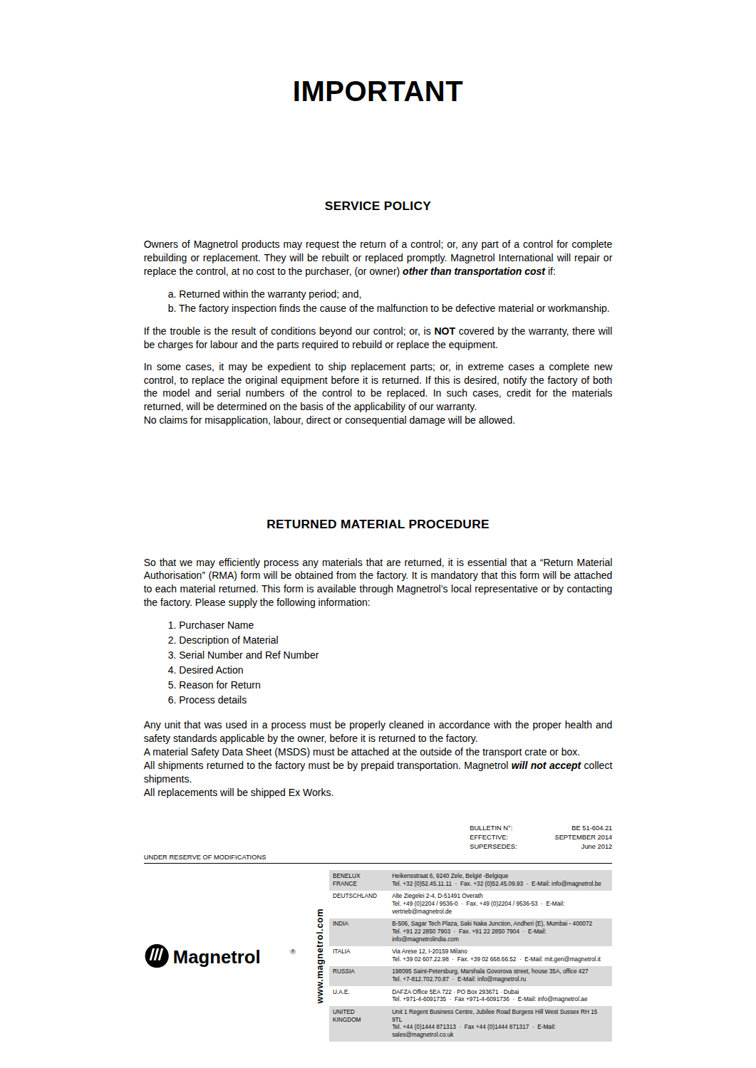IMPORTANT
SERVICE POLICY
Owners of Magnetrol products may request the return of a control; or, any part of a control for complete rebuilding or replacement. They will be rebuilt or replaced promptly. Magnetrol International will repair or replace the control, at no cost to the purchaser, (or owner) other than transportation cost if:
a. Returned within the warranty period; and,
b. The factory inspection finds the cause of the malfunction to be defective material or workmanship.
If the trouble is the result of conditions beyond our control; or, is NOT covered by the warranty, there will be charges for labour and the parts required to rebuild or replace the equipment.
In some cases, it may be expedient to ship replacement parts; or, in extreme cases a complete new control, to replace the original equipment before it is returned. If this is desired, notify the factory of both the model and serial numbers of the control to be replaced. In such cases, credit for the materials returned, will be determined on the basis of the applicability of our warranty.
No claims for misapplication, labour, direct or consequential damage will be allowed.
RETURNED MATERIAL PROCEDURE
So that we may efficiently process any materials that are returned, it is essential that a “Return Material Authorisation” (RMA) form will be obtained from the factory. It is mandatory that this form will be attached to each material returned. This form is available through Magnetrol’s local representative or by contacting the factory. Please supply the following information:
1. Purchaser Name
2. Description of Material
3. Serial Number and Ref Number
4. Desired Action
5. Reason for Return
6. Process details
Any unit that was used in a process must be properly cleaned in accordance with the proper health and safety standards applicable by the owner, before it is returned to the factory.
A material Safety Data Sheet (MSDS) must be attached at the outside of the transport crate or box.
All shipments returned to the factory must be by prepaid transportation. Magnetrol will not accept collect shipments.
All replacements will be shipped Ex Works.
| BULLETIN N°: | BE 51-604.21 |
| EFFECTIVE: | SEPTEMBER 2014 |
| SUPERSEDES: | June 2012 |
UNDER RESERVE OF MODIFICATIONS
Magnetrol ®
www.magnetrol.com
| BENELUX FRANCE | Heikensstraat 6, 9240 Zele, België -Belgique Tel. +32 (0)52.45.11.11 · Fax. +32 (0)52.45.09.93 · E-Mail: info@magnetrol.be |
| DEUTSCHLAND | Alte Ziegelei 2-4, D-51491 Overath Tel. +49 (0)2204 / 9536-0 · Fax. +49 (0)2204 / 9536-53 · E-Mail: vertrieb@magnetrol.de |
| INDIA | B-506, Sagar Tech Plaza, Saki Naka Junction, Andheri (E), Mumbai - 400072 Tel. +91 22 2850 7903 · Fax. +91 22 2850 7904 · E-Mail: info@magnetrolindia.com |
| ITALIA | Via Arese 12, I-20159 Milano Tel. +39 02 607.22.98 · Fax. +39 02 668.66.52 · E-Mail: mit.gen@magnetrol.it |
| RUSSIA | 198095 Saint-Petersburg, Marshala Govorova street, house 35A, office 427 Tel. +7-812.702.70.87 · E-Mail: info@magnetrol.ru |
| U.A.E. | DAFZA Office 5EA 722 · PO Box 293671 · Dubai Tel. +971-4-6091735 · Fax +971-4-6091736 · E-Mail: info@magnetrol.ae |
| UNITED KINGDOM | Unit 1 Regent Business Centre, Jubilee Road Burgess Hill West Sussex RH 15 9TL Tel. +44 (0)1444 871313 · Fax +44 (0)1444 871317 · E-Mail: sales@magnetrol.co.uk |